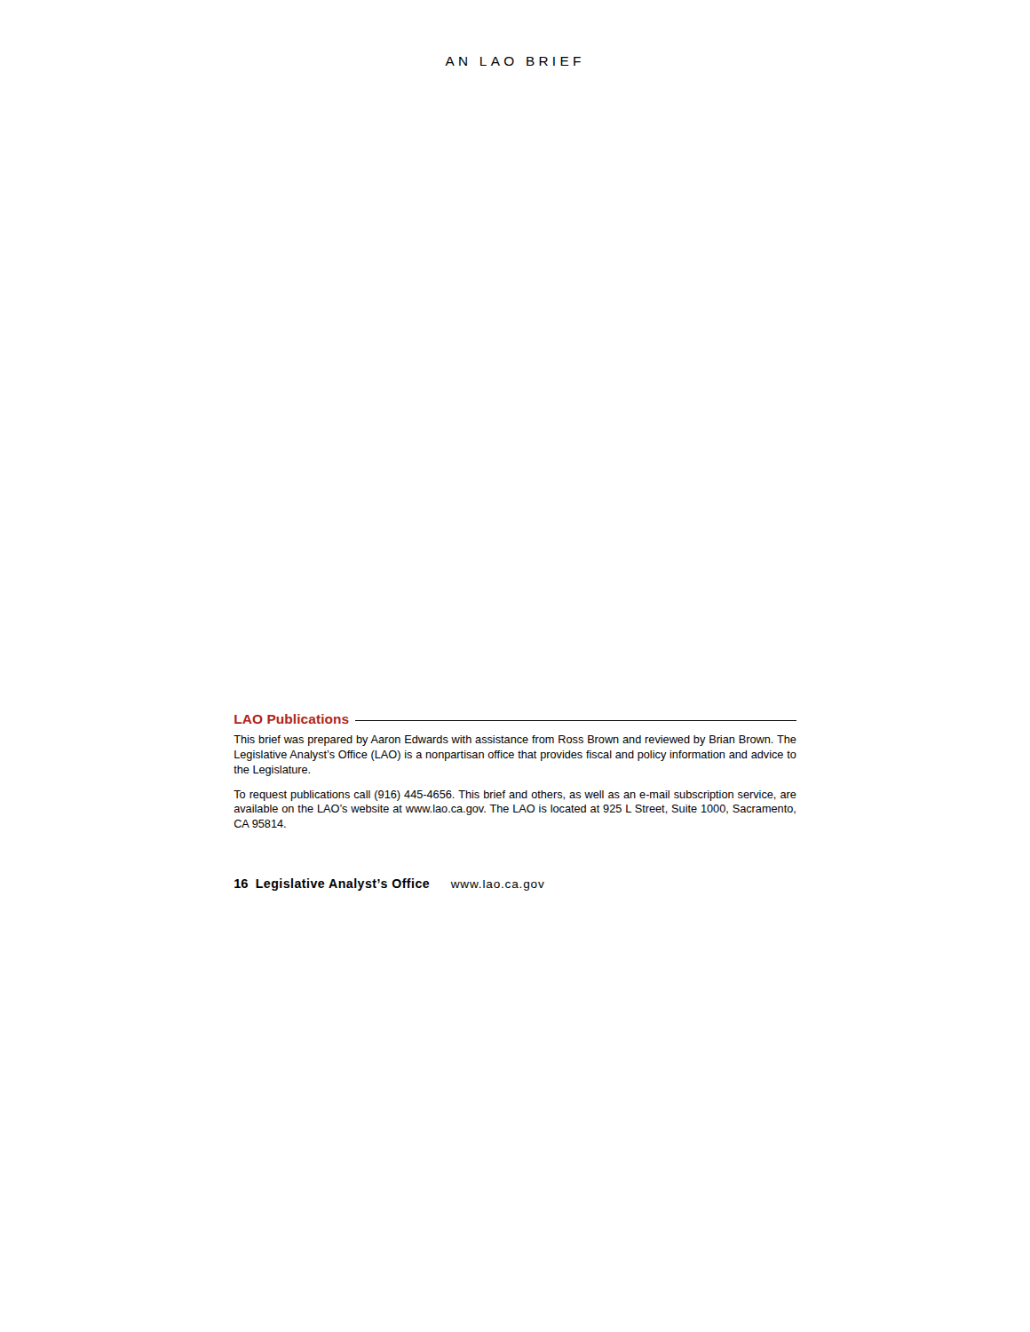An LAO Brief
LAO Publications
This brief was prepared by Aaron Edwards with assistance from Ross Brown and reviewed by Brian Brown. The Legislative Analyst’s Office (LAO) is a nonpartisan office that provides fiscal and policy information and advice to the Legislature.
To request publications call (916) 445-4656. This brief and others, as well as an e-mail subscription service, are available on the LAO’s website at www.lao.ca.gov. The LAO is located at 925 L Street, Suite 1000, Sacramento, CA 95814.
16 Legislative Analyst’s Office www.lao.ca.gov